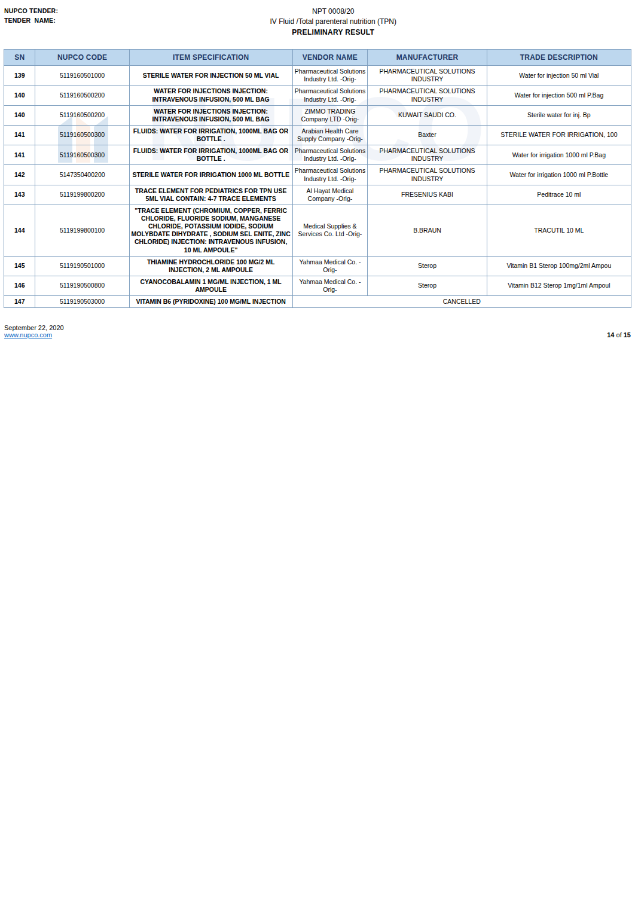NUPCO
| NUPCO TENDER: TENDER NAME: | NPT 0008/20 IV Fluid /Total parenteral nutrition (TPN) PRELIMINARY RESULT | |
| SN | NUPCO CODE | ITEM SPECIFICATION | VENDOR NAME | MANUFACTURER | TRADE DESCRIPTION |
| --- | --- | --- | --- | --- | --- |
| 139 | 5119160501000 | STERILE WATER FOR INJECTION 50 ML VIAL | Pharmaceutical Solutions Industry Ltd. -Orig- | PHARMACEUTICAL SOLUTIONS INDUSTRY | Water for injection 50 ml Vial |
| 140 | 5119160500200 | WATER FOR INJECTIONS INJECTION: INTRAVENOUS INFUSION, 500 ML BAG | Pharmaceutical Solutions Industry Ltd. -Orig- | PHARMACEUTICAL SOLUTIONS INDUSTRY | Water for injection 500 ml P.Bag |
| 140 | 5119160500200 | WATER FOR INJECTIONS INJECTION: INTRAVENOUS INFUSION, 500 ML BAG | ZIMMO TRADING Company LTD -Orig- | KUWAIT SAUDI CO. | Sterile water for inj. Bp |
| 141 | 5119160500300 | FLUIDS: WATER FOR IRRIGATION, 1000ML BAG OR BOTTLE . | Arabian Health Care Supply Company -Orig- | Baxter | STERILE WATER FOR IRRIGATION, 100 |
| 141 | 5119160500300 | FLUIDS: WATER FOR IRRIGATION, 1000ML BAG OR BOTTLE . | Pharmaceutical Solutions Industry Ltd. -Orig- | PHARMACEUTICAL SOLUTIONS INDUSTRY | Water for irrigation 1000 ml P.Bag |
| 142 | 5147350400200 | STERILE WATER FOR IRRIGATION 1000 ML BOTTLE | Pharmaceutical Solutions Industry Ltd. -Orig- | PHARMACEUTICAL SOLUTIONS INDUSTRY | Water for irrigation 1000 ml P.Bottle |
| 143 | 5119199800200 | TRACE ELEMENT FOR PEDIATRICS FOR TPN USE 5ML VIAL CONTAIN: 4-7 TRACE ELEMENTS | Al Hayat Medical Company -Orig- | FRESENIUS KABI | Peditrace 10 ml |
| 144 | 5119199800100 | "TRACE ELEMENT (CHROMIUM, COPPER, FERRIC CHLORIDE, FLUORIDE SODIUM, MANGANESE CHLORIDE, POTASSIUM IODIDE, SODIUM MOLYBDATE DIHYDRATE , SODIUM SEL ENITE, ZINC CHLORIDE) INJECTION: INTRAVENOUS INFUSION, 10 ML AMPOULE" | Medical Supplies & Services Co. Ltd -Orig- | B.BRAUN | TRACUTIL 10 ML |
| 145 | 5119190501000 | THIAMINE HYDROCHLORIDE 100 MG/2 ML INJECTION, 2 ML AMPOULE | Yahmaa Medical Co. -Orig- | Sterop | Vitamin B1 Sterop 100mg/2ml Ampou |
| 146 | 5119190500800 | CYANOCOBALAMIN 1 MG/ML INJECTION, 1 ML AMPOULE | Yahmaa Medical Co. -Orig- | Sterop | Vitamin B12 Sterop 1mg/1ml Ampoul |
| 147 | 5119190503000 | VITAMIN B6 (PYRIDOXINE) 100 MG/ML INJECTION | CANCELLED |
| September 22, 2020 www.nupco.com | 14 of 15 |